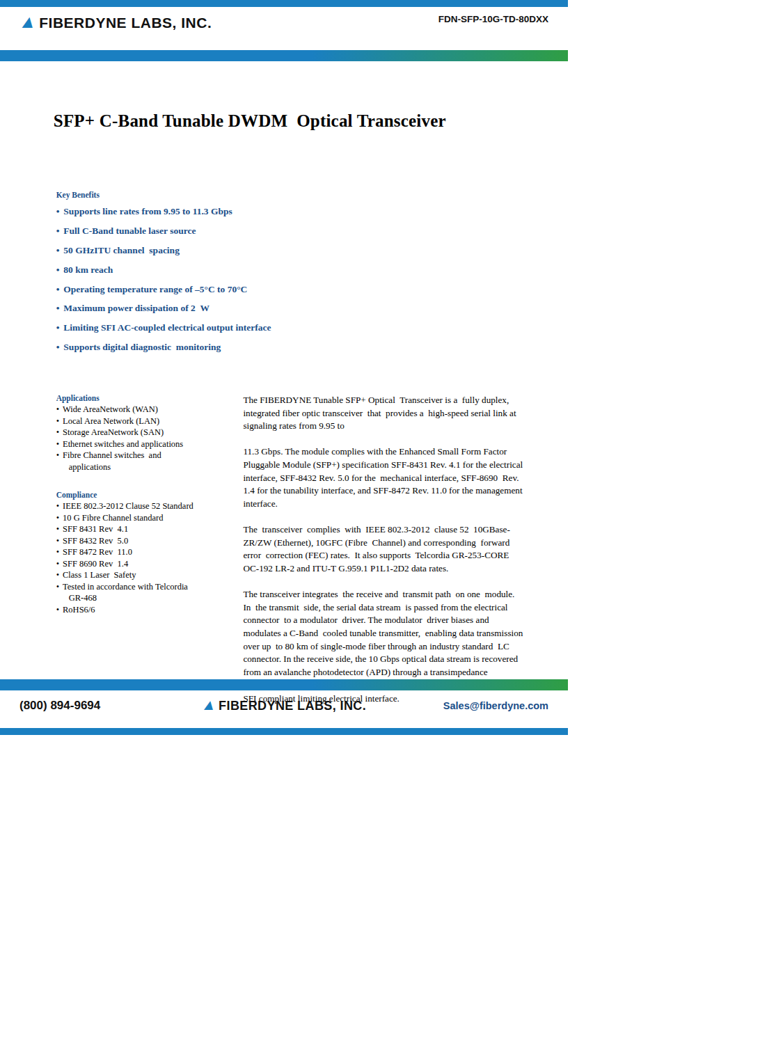▲FIBERDYNE LABS, INC.
FDN-SFP-10G-TD-80DXX
SFP+ C-Band Tunable DWDM Optical Transceiver
Key Benefits
Supports line rates from 9.95 to 11.3 Gbps
Full C-Band tunable laser source
50 GHzITU channel spacing
80 km reach
Operating temperature range of –5°C to 70°C
Maximum power dissipation of 2 W
Limiting SFI AC-coupled electrical output interface
Supports digital diagnostic monitoring
Applications
Wide AreaNetwork (WAN)
Local Area Network (LAN)
Storage AreaNetwork (SAN)
Ethernet switches and applications
Fibre Channel switches and
applications
Compliance
IEEE 802.3-2012 Clause 52 Standard
10 G Fibre Channel standard
SFF 8431 Rev 4.1
SFF 8432 Rev 5.0
SFF 8472 Rev 11.0
SFF 8690 Rev 1.4
Class 1 Laser Safety
Tested in accordance with Telcordia
GR-468
RoHS6/6
The FIBERDYNE Tunable SFP+ Optical Transceiver is a fully duplex, integrated fiber optic transceiver that provides a high-speed serial link at signaling rates from 9.95 to
11.3 Gbps. The module complies with the Enhanced Small Form Factor Pluggable Module (SFP+) specification SFF-8431 Rev. 4.1 for the electrical interface, SFF-8432 Rev. 5.0 for the mechanical interface, SFF-8690 Rev. 1.4 for the tunability interface, and SFF-8472 Rev. 11.0 for the management interface.
The transceiver complies with IEEE 802.3-2012 clause 52 10GBase-ZR/ZW (Ethernet), 10GFC (Fibre Channel) and corresponding forward error correction (FEC) rates. It also supports Telcordia GR-253-CORE OC-192 LR-2 and ITU-T G.959.1 P1L1-2D2 data rates.
The transceiver integrates the receive and transmit path on one module. In the transmit side, the serial data stream is passed from the electrical connector to a modulator driver. The modulator driver biases and modulates a C-Band cooled tunable transmitter, enabling data transmission over up to 80 km of single-mode fiber through an industry standard LC connector. In the receive side, the 10 Gbps optical data stream is recovered from an avalanche photodetector (APD) through a transimpedance amplifier to the electrical connector. This module features a hot-pluggable SFI compliant limiting electrical interface.
(800) 894-9694
▲FIBERDYNE LABS, INC.
Sales@fiberdyne.com